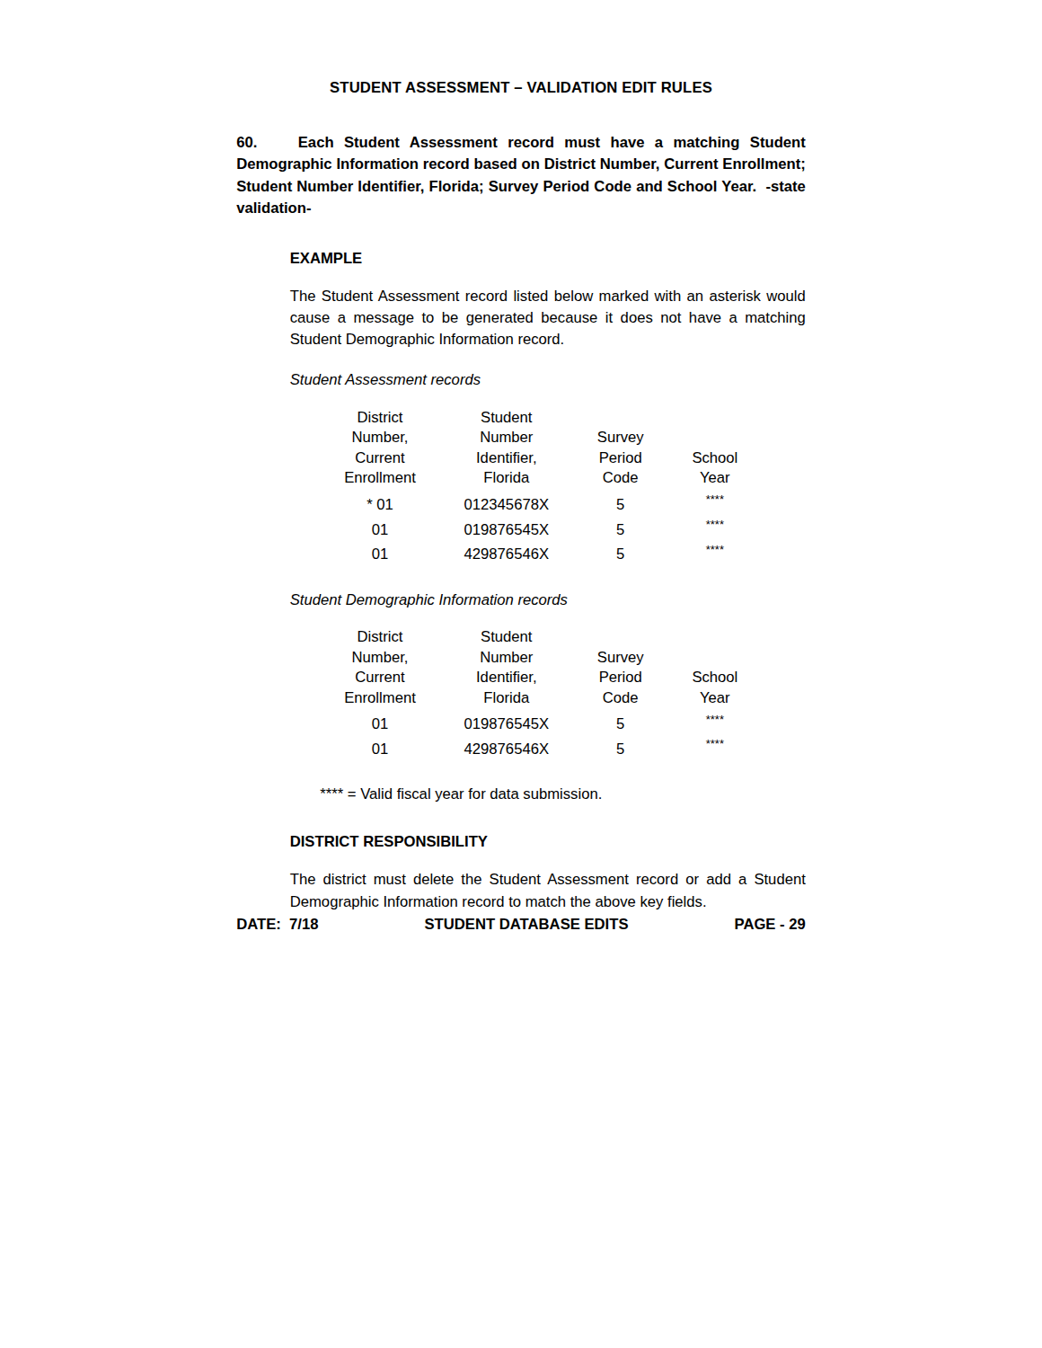STUDENT ASSESSMENT – VALIDATION EDIT RULES
60. Each Student Assessment record must have a matching Student Demographic Information record based on District Number, Current Enrollment; Student Number Identifier, Florida; Survey Period Code and School Year. -state validation-
EXAMPLE
The Student Assessment record listed below marked with an asterisk would cause a message to be generated because it does not have a matching Student Demographic Information record.
Student Assessment records
| District Number, Current Enrollment | Student Number Identifier, Florida | Survey Period Code | School Year |
| --- | --- | --- | --- |
| * 01 | 012345678X | 5 | **** |
| 01 | 019876545X | 5 | **** |
| 01 | 429876546X | 5 | **** |
Student Demographic Information records
| District Number, Current Enrollment | Student Number Identifier, Florida | Survey Period Code | School Year |
| --- | --- | --- | --- |
| 01 | 019876545X | 5 | **** |
| 01 | 429876546X | 5 | **** |
**** = Valid fiscal year for data submission.
DISTRICT RESPONSIBILITY
The district must delete the Student Assessment record or add a Student Demographic Information record to match the above key fields.
DATE: 7/18 STUDENT DATABASE EDITS PAGE - 29